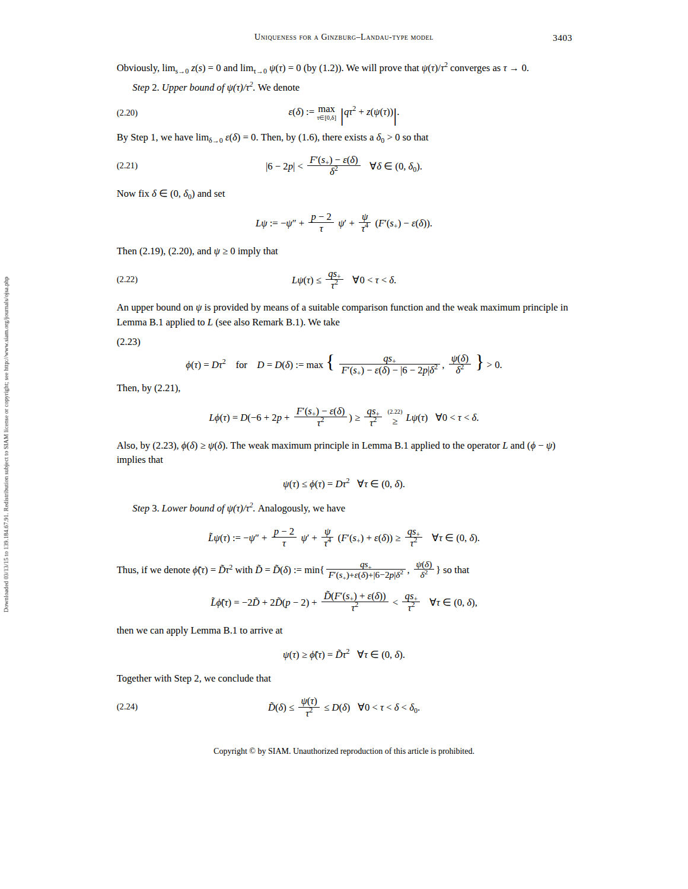Downloaded 03/13/15 to 139.184.67.91. Redistribution subject to SIAM license or copyright; see http://www.siam.org/journals/ojsa.php
Uniqueness for a Ginzburg–Landau-type model 3403
Obviously, lims→0 z(s) = 0 and limτ→0 ψ(τ) = 0 (by (1.2)). We will prove that ψ(τ)/τ2 converges as τ → 0.
Step 2. Upper bound of ψ(τ)/τ2. We denote
(2.20)
ε(δ) := max τ∈[0,δ] |qτ2 + z(ψ(τ))|.
By Step 1, we have limδ→0 ε(δ) = 0. Then, by (1.6), there exists a δ0 > 0 so that
(2.21)
|6 − 2p| < F′(s+) − ε(δ) δ2 ∀δ ∈ (0, δ0).
Now fix δ ∈ (0, δ0) and set
Lψ := −ψ″ + p − 2 τ ψ′ + ψ τ4 (F′(s+) − ε(δ)).
Then (2.19), (2.20), and ψ ≥ 0 imply that
(2.22)
Lψ(τ) ≤ qs+ τ2 ∀0 < τ < δ.
An upper bound on ψ is provided by means of a suitable comparison function and the weak maximum principle in Lemma B.1 applied to L (see also Remark B.1). We take
(2.23)
ϕ(τ) = Dτ2 for D = D(δ) := max { qs+ F′(s+) − ε(δ) − |6 − 2p|δ2 , ψ(δ) δ2 } > 0.
Then, by (2.21),
Lϕ(τ) = D(−6 + 2p + F′(s+) − ε(δ) τ2 ) ≥ qs+ τ2 (2.22)≥ Lψ(τ) ∀0 < τ < δ.
Also, by (2.23), ϕ(δ) ≥ ψ(δ). The weak maximum principle in Lemma B.1 applied to the operator L and (ϕ − ψ) implies that
ψ(τ) ≤ ϕ(τ) = Dτ2 ∀τ ∈ (0, δ).
Step 3. Lower bound of ψ(τ)/τ2. Analogously, we have
L̃ψ(τ) := −ψ″ + p − 2 τ ψ′ + ψ τ4 (F′(s+) + ε(δ)) ≥ qs+ τ2 ∀τ ∈ (0, δ).
Thus, if we denote ϕ̃(τ) = D̃τ2 with D̃ = D̃(δ) := min{qs+F′(s+)+ε(δ)+|6−2p|δ2, ψ(δ) δ2} so that
L̃ϕ̃(τ) = −2D̃ + 2D̃(p − 2) + D̃(F′(s+) + ε(δ)) τ2 < qs+ τ2 ∀τ ∈ (0, δ),
then we can apply Lemma B.1 to arrive at
ψ(τ) ≥ ϕ̃(τ) = D̃τ2 ∀τ ∈ (0, δ).
Together with Step 2, we conclude that
(2.24)
D̃(δ) ≤ ψ(τ) τ2 ≤ D(δ) ∀0 < τ < δ < δ0.
Copyright © by SIAM. Unauthorized reproduction of this article is prohibited.